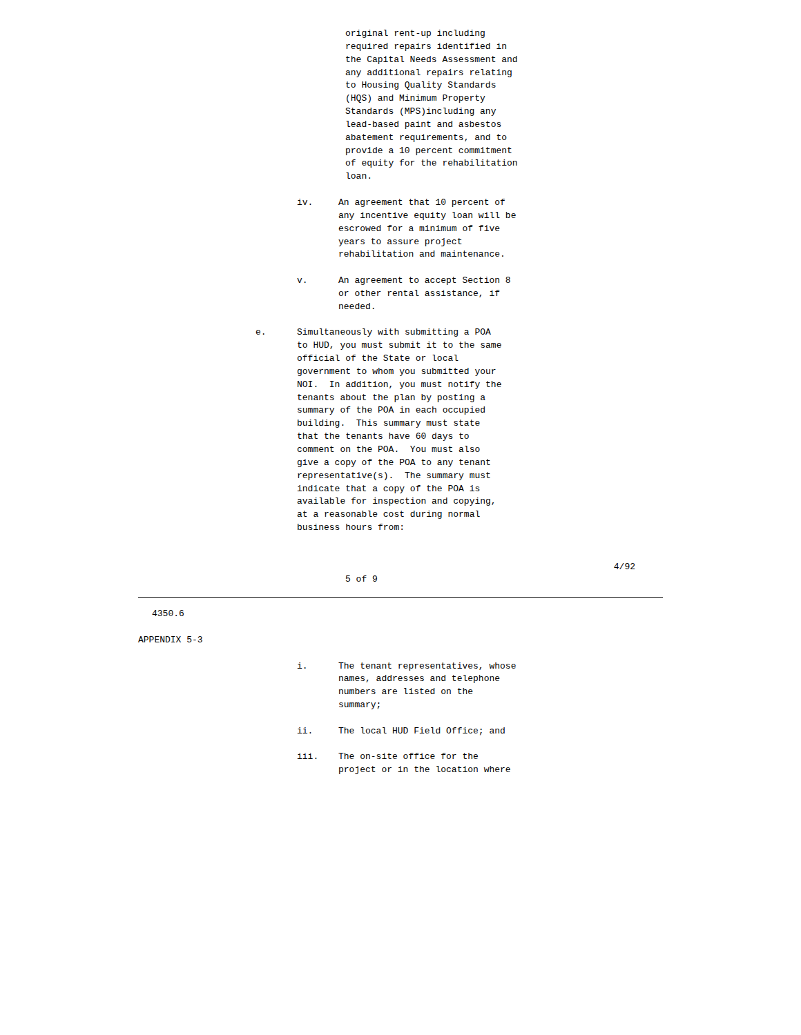original rent-up including required repairs identified in the Capital Needs Assessment and any additional repairs relating to Housing Quality Standards (HQS) and Minimum Property Standards (MPS)including any lead-based paint and asbestos abatement requirements, and to provide a 10 percent commitment of equity for the rehabilitation loan.
iv.
An agreement that 10 percent of any incentive equity loan will be escrowed for a minimum of five years to assure project rehabilitation and maintenance.
v.
An agreement to accept Section 8 or other rental assistance, if needed.
e.
Simultaneously with submitting a POA to HUD, you must submit it to the same official of the State or local government to whom you submitted your NOI. In addition, you must notify the tenants about the plan by posting a summary of the POA in each occupied building. This summary must state that the tenants have 60 days to comment on the POA. You must also give a copy of the POA to any tenant representative(s). The summary must indicate that a copy of the POA is available for inspection and copying, at a reasonable cost during normal business hours from:
4/92
5 of 9
4350.6
APPENDIX 5-3
i.
The tenant representatives, whose names, addresses and telephone numbers are listed on the summary;
ii.
The local HUD Field Office; and
iii.
The on-site office for the project or in the location where